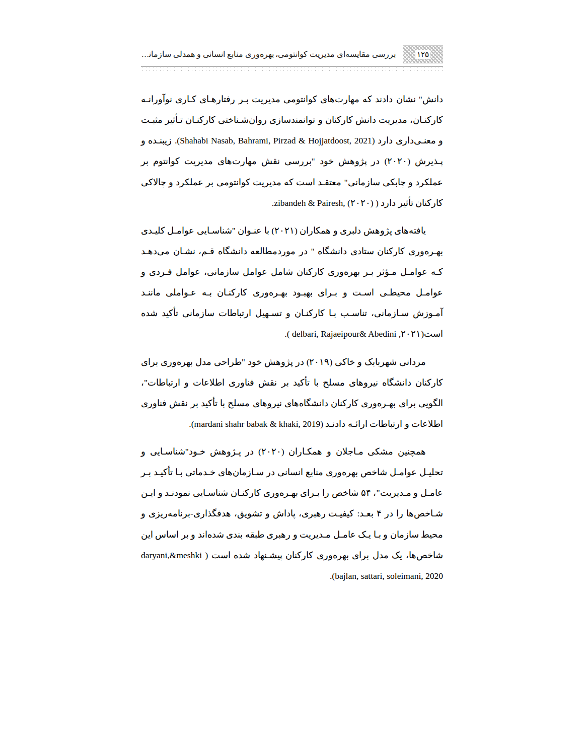۱۲۵
بررسی مقایسه‌ای مدیریت کوانتومی، بهره‌وری منابع انسانی و همدلی سازمانی...
دانش" نشان دادند که مهارت‌های کوانتومی مدیریت بـر رفتارهـای کـاری نوآورانـه کارکنـان، مدیریت دانش کارکنان و توانمندسازی روان‌شـناختی کارکنـان تـأثیر مثبـت و معنـی‌داری دارد (Shahabi Nasab, Bahrami, Pirzad & Hojjatdoost, 2021). زیبنـده و پـذیرش (۲۰۲۰) در پژوهش خود "بررسی نقش مهارت‌های مدیریت کوانتوم بر عملکرد و چابکی سازمانی" معتقـد است که مدیریت کوانتومی بر عملکرد و چالاکی کارکنان تأثیر دارد ( zibandeh & Pairesh, (۲۰۲۰).
یافته‌های پژوهش دلبری و همکاران (۲۰۲۱) با عنـوان "شناسـایی عوامـل کلیـدی بهـره‌وری کارکنان ستادی دانشگاه " در موردمطالعه دانشگاه قـم، نشـان می‌دهـد کـه عوامـل مـؤثر بـر بهره‌وری کارکنان شامل عوامل سازمانی، عوامل فـردی و عوامـل محیطـی اسـت و بـرای بهبـود بهـره‌وری کارکنـان بـه عـواملی ماننـد آمـوزش سـازمانی، تناسـب بـا کارکنـان و تسـهیل ارتباطات سازمانی تأکید شده است(delbari, Rajaeipour& Abedini ,۲۰۲۱ ).
مردانی شهربابک و خاکی (۲۰۱۹) در پژوهش خود "طراحی مدل بهره‌وری برای کارکنان دانشگاه نیروهای مسلح با تأکید بر نقش فناوری اطلاعات و ارتباطات"، الگویی برای بهـره‌وری کارکنان دانشگاه‌های نیروهای مسلح با تأکید بر نقش فناوری اطلاعات و ارتباطات ارائـه دادنـد (mardani shahr babak & khaki, 2019).
همچنین مشکی مـاجلان و همکـاران (۲۰۲۰) در پـژوهش خـود"شناسـایی و تحلیـل عوامـل شاخص بهره‌وری منابع انسانی در سـازمان‌های خـدماتی بـا تأکیـد بـر عامـل و مـدیریت"، ۵۴ شاخص را بـرای بهـره‌وری کارکنـان شناسـایی نمودنـد و ایـن شـاخص‌ها را در ۴ بعـد: کیفیـت رهبری، پاداش و تشویق، هدفگذاری-برنامه‌ریزی و محیط سازمان و بـا یـک عامـل مـدیریت و رهبری طبقه بندی شده‌اند و بر اساس این شاخص‌ها، یک مدل برای بهره‌وری کارکنان پیشـنهاد شده است ( daryani,&meshki bajlan, sattari, soleimani, 2020).